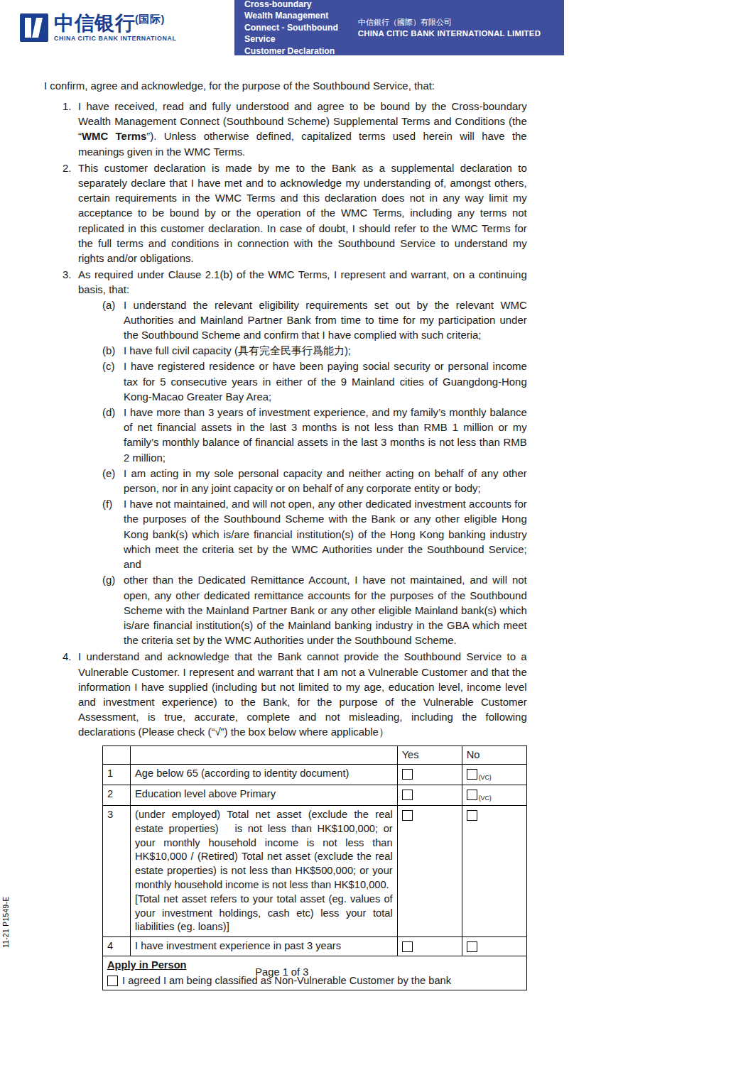中信银行(国际)
CHINA CITIC BANK INTERNATIONAL
Cross-boundary Wealth Management Connect - Southbound Service
Customer Declaration
中信銀行（國際）有限公司 CHINA CITIC BANK INTERNATIONAL LIMITED
I confirm, agree and acknowledge, for the purpose of the Southbound Service, that:
I have received, read and fully understood and agree to be bound by the Cross-boundary Wealth Management Connect (Southbound Scheme) Supplemental Terms and Conditions (the “WMC Terms”). Unless otherwise defined, capitalized terms used herein will have the meanings given in the WMC Terms.
This customer declaration is made by me to the Bank as a supplemental declaration to separately declare that I have met and to acknowledge my understanding of, amongst others, certain requirements in the WMC Terms and this declaration does not in any way limit my acceptance to be bound by or the operation of the WMC Terms, including any terms not replicated in this customer declaration. In case of doubt, I should refer to the WMC Terms for the full terms and conditions in connection with the Southbound Service to understand my rights and/or obligations.
As required under Clause 2.1(b) of the WMC Terms, I represent and warrant, on a continuing basis, that:
I understand the relevant eligibility requirements set out by the relevant WMC Authorities and Mainland Partner Bank from time to time for my participation under the Southbound Scheme and confirm that I have complied with such criteria;
I have full civil capacity (具有完全民事行爲能力);
I have registered residence or have been paying social security or personal income tax for 5 consecutive years in either of the 9 Mainland cities of Guangdong-Hong Kong-Macao Greater Bay Area;
I have more than 3 years of investment experience, and my family’s monthly balance of net financial assets in the last 3 months is not less than RMB 1 million or my family’s monthly balance of financial assets in the last 3 months is not less than RMB 2 million;
I am acting in my sole personal capacity and neither acting on behalf of any other person, nor in any joint capacity or on behalf of any corporate entity or body;
I have not maintained, and will not open, any other dedicated investment accounts for the purposes of the Southbound Scheme with the Bank or any other eligible Hong Kong bank(s) which is/are financial institution(s) of the Hong Kong banking industry which meet the criteria set by the WMC Authorities under the Southbound Service; and
other than the Dedicated Remittance Account, I have not maintained, and will not open, any other dedicated remittance accounts for the purposes of the Southbound Scheme with the Mainland Partner Bank or any other eligible Mainland bank(s) which is/are financial institution(s) of the Mainland banking industry in the GBA which meet the criteria set by the WMC Authorities under the Southbound Scheme.
I understand and acknowledge that the Bank cannot provide the Southbound Service to a Vulnerable Customer. I represent and warrant that I am not a Vulnerable Customer and that the information I have supplied (including but not limited to my age, education level, income level and investment experience) to the Bank, for the purpose of the Vulnerable Customer Assessment, is true, accurate, complete and not misleading, including the following declarations (Please check (“√”) the box below where applicable）
| | | Yes | No |
| --- | --- | --- | --- |
| 1 | Age below 65 (according to identity document) | | (VC) |
| 2 | Education level above Primary | | (VC) |
| 3 | (under employed) Total net asset (exclude the real estate properties) is not less than HK$100,000; or your monthly household income is not less than HK$10,000 / (Retired) Total net asset (exclude the real estate properties) is not less than HK$500,000; or your monthly household income is not less than HK$10,000. [Total net asset refers to your total asset (eg. values of your investment holdings, cash etc) less your total liabilities (eg. loans)] | | |
| 4 | I have investment experience in past 3 years | | |
| Apply in Person I agreed I am being classified as Non-Vulnerable Customer by the bank |
11-21 P1549-E
Page 1 of 3